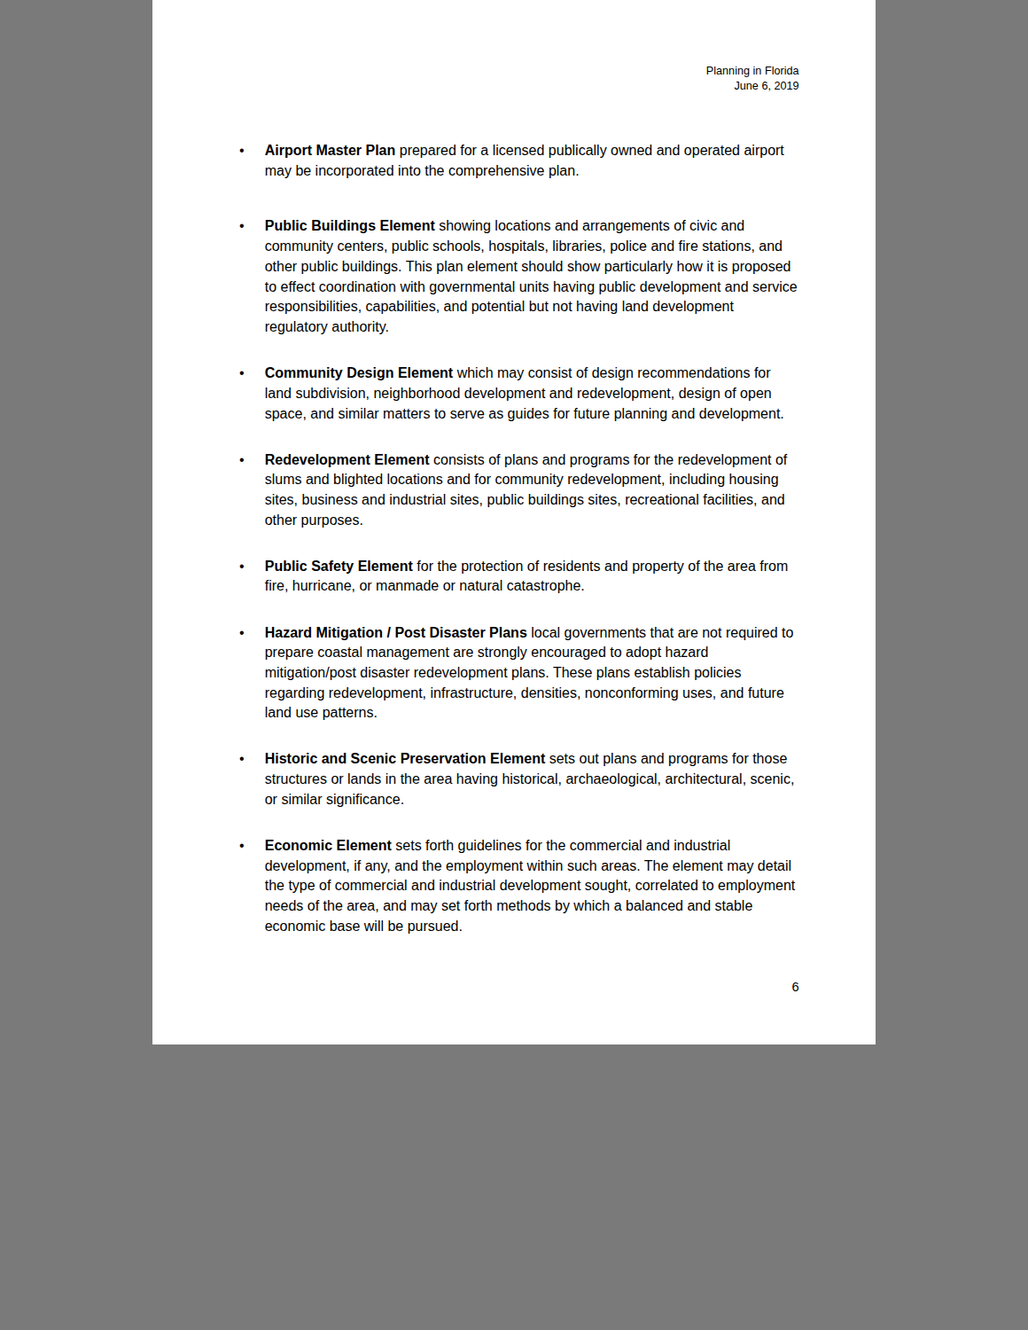Planning in Florida
June 6, 2019
Airport Master Plan prepared for a licensed publically owned and operated airport may be incorporated into the comprehensive plan.
Public Buildings Element showing locations and arrangements of civic and community centers, public schools, hospitals, libraries, police and fire stations, and other public buildings. This plan element should show particularly how it is proposed to effect coordination with governmental units having public development and service responsibilities, capabilities, and potential but not having land development regulatory authority.
Community Design Element which may consist of design recommendations for land subdivision, neighborhood development and redevelopment, design of open space, and similar matters to serve as guides for future planning and development.
Redevelopment Element consists of plans and programs for the redevelopment of slums and blighted locations and for community redevelopment, including housing sites, business and industrial sites, public buildings sites, recreational facilities, and other purposes.
Public Safety Element for the protection of residents and property of the area from fire, hurricane, or manmade or natural catastrophe.
Hazard Mitigation / Post Disaster Plans local governments that are not required to prepare coastal management are strongly encouraged to adopt hazard mitigation/post disaster redevelopment plans. These plans establish policies regarding redevelopment, infrastructure, densities, nonconforming uses, and future land use patterns.
Historic and Scenic Preservation Element sets out plans and programs for those structures or lands in the area having historical, archaeological, architectural, scenic, or similar significance.
Economic Element sets forth guidelines for the commercial and industrial development, if any, and the employment within such areas. The element may detail the type of commercial and industrial development sought, correlated to employment needs of the area, and may set forth methods by which a balanced and stable economic base will be pursued.
6